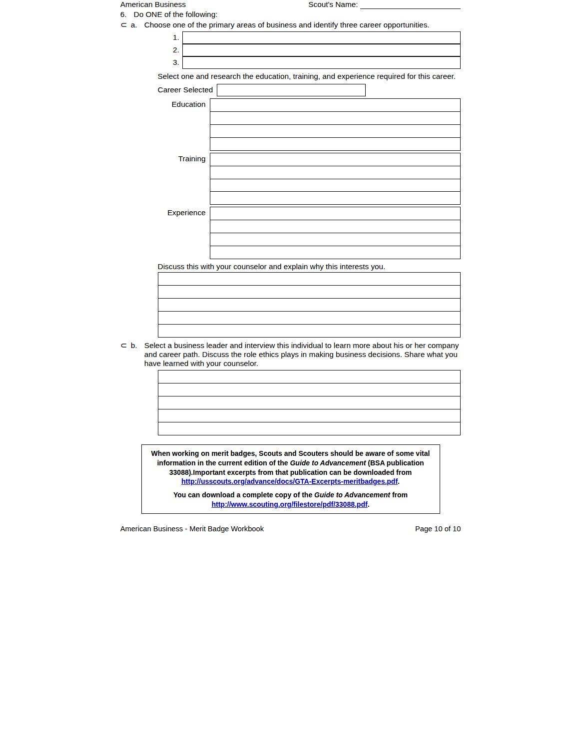American Business
Scout's Name:
6.
Do ONE of the following:
⊂
a.
Choose one of the primary areas of business and identify three career opportunities.
1.
2.
3.
Select one and research the education, training, and experience required for this career.
Career Selected
Education
Training
Experience
Discuss this with your counselor and explain why this interests you.
⊂
b.
Select a business leader and interview this individual to learn more about his or her company and career path. Discuss the role ethics plays in making business decisions. Share what you have learned with your counselor.
When working on merit badges, Scouts and Scouters should be aware of some vital information in the current edition of the Guide to Advancement (BSA publication 33088).Important excerpts from that publication can be downloaded from http://usscouts.org/advance/docs/GTA-Excerpts-meritbadges.pdf.
You can download a complete copy of the Guide to Advancement from http://www.scouting.org/filestore/pdf/33088.pdf.
American Business - Merit Badge Workbook
Page 10 of 10